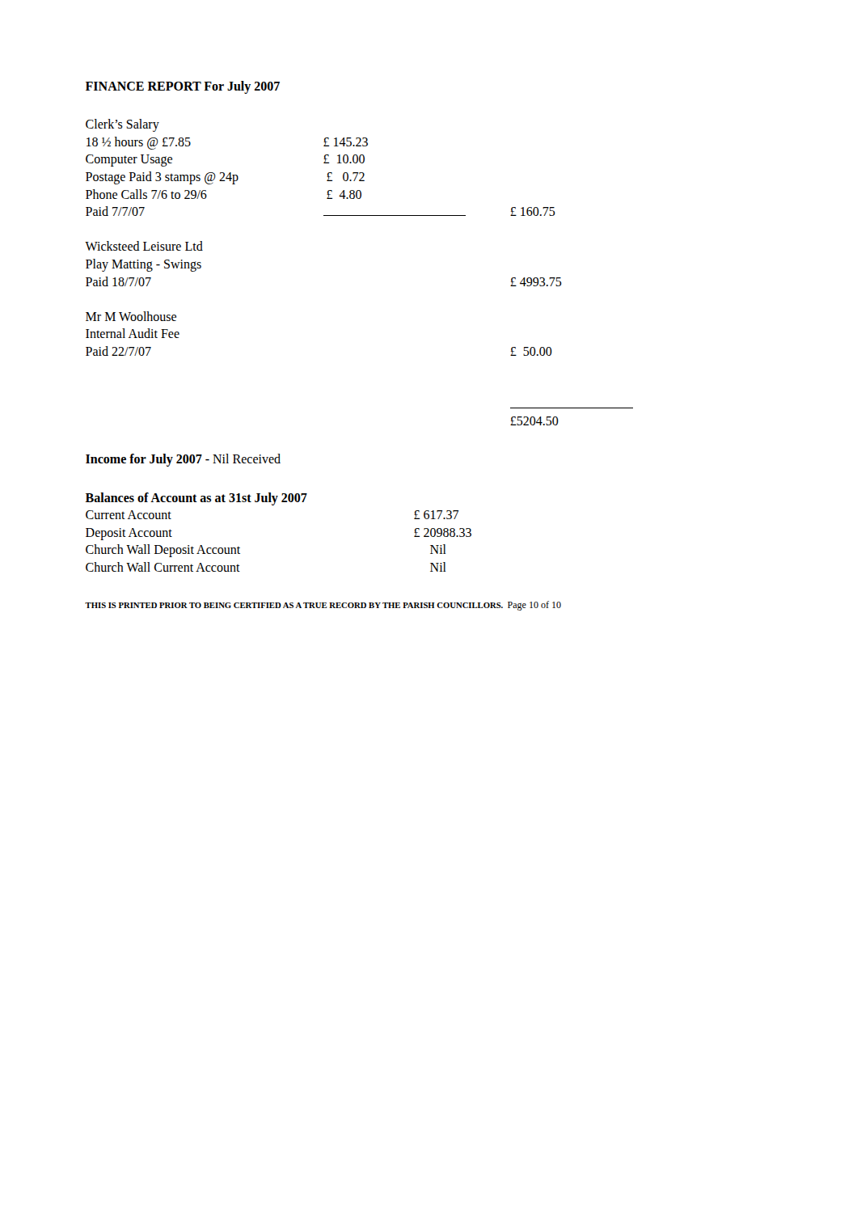FINANCE REPORT For July 2007
| Clerk’s Salary | | |
| 18 ½ hours @ £7.85 | £ 145.23 | |
| Computer Usage | £ 10.00 | |
| Postage Paid 3 stamps @ 24p | £ 0.72 | |
| Phone Calls 7/6 to 29/6 | £ 4.80 | |
| Paid 7/7/07 | | £ 160.75 |
| Wicksteed Leisure Ltd | | |
| Play Matting - Swings | | |
| Paid 18/7/07 | | £ 4993.75 |
| Mr M Woolhouse | | |
| Internal Audit Fee | | |
| Paid 22/7/07 | | £ 50.00 |
| | | £5204.50 |
Income for July 2007 - Nil Received
Balances of Account as at 31st July 2007
| Current Account | £ 617.37 |
| Deposit Account | £ 20988.33 |
| Church Wall Deposit Account | Nil |
| Church Wall Current Account | Nil |
THIS IS PRINTED PRIOR TO BEING CERTIFIED AS A TRUE RECORD BY THE PARISH COUNCILLORS. Page 10 of 10